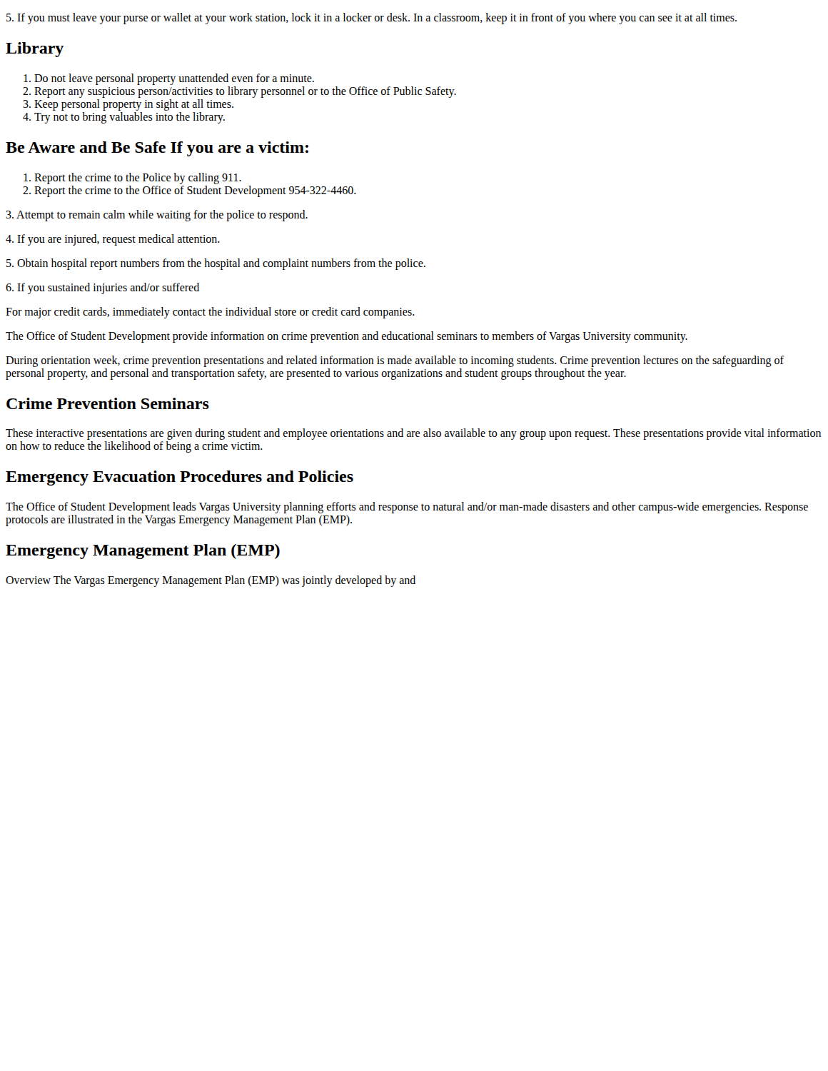5. If you must leave your purse or wallet at your work station, lock it in a locker or desk. In a classroom, keep it in front of you where you can see it at all times.
Library
Do not leave personal property unattended even for a minute.
Report any suspicious person/activities to library personnel or to the Office of Public Safety.
Keep personal property in sight at all times.
Try not to bring valuables into the library.
Be Aware and Be Safe If you are a victim:
Report the crime to the Police by calling 911.
Report the crime to the Office of Student Development 954-322-4460.
3. Attempt to remain calm while waiting for the police to respond.
4. If you are injured, request medical attention.
5. Obtain hospital report numbers from the hospital and complaint numbers from the police.
6. If you sustained injuries and/or suffered
For major credit cards, immediately contact the individual store or credit card companies.
The Office of Student Development provide information on crime prevention and educational seminars to members of Vargas University community.
During orientation week, crime prevention presentations and related information is made available to incoming students. Crime prevention lectures on the safeguarding of personal property, and personal and transportation safety, are presented to various organizations and student groups throughout the year.
Crime Prevention Seminars
These interactive presentations are given during student and employee orientations and are also available to any group upon request. These presentations provide vital information on how to reduce the likelihood of being a crime victim.
Emergency Evacuation Procedures and Policies
The Office of Student Development leads Vargas University planning efforts and response to natural and/or man-made disasters and other campus-wide emergencies. Response protocols are illustrated in the Vargas Emergency Management Plan (EMP).
Emergency Management Plan (EMP)
Overview The Vargas Emergency Management Plan (EMP) was jointly developed by and